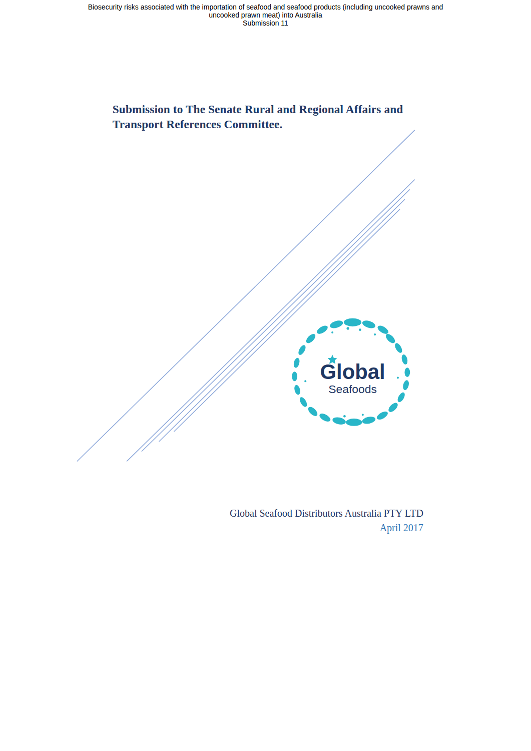Biosecurity risks associated with the importation of seafood and seafood products (including uncooked prawns and
uncooked prawn meat) into Australia
Submission 11
Submission to The Senate Rural and Regional Affairs and
Transport References Committee.
Global Seafoods
Global Seafood Distributors Australia PTY LTD
April 2017